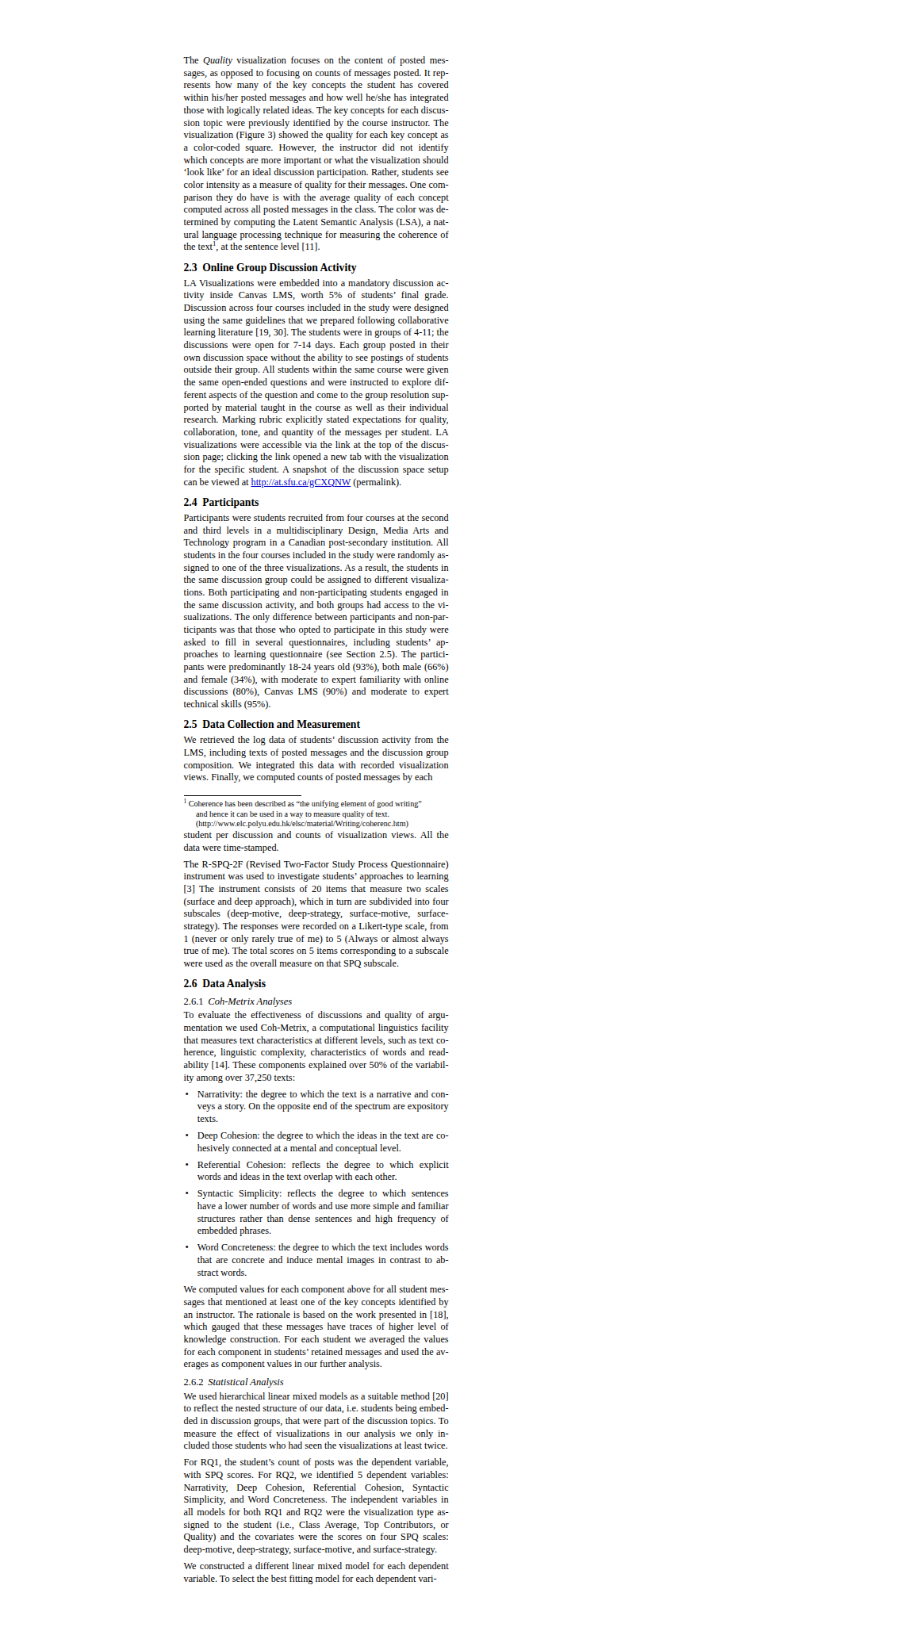The Quality visualization focuses on the content of posted messages, as opposed to focusing on counts of messages posted. It represents how many of the key concepts the student has covered within his/her posted messages and how well he/she has integrated those with logically related ideas. The key concepts for each discussion topic were previously identified by the course instructor. The visualization (Figure 3) showed the quality for each key concept as a color-coded square. However, the instructor did not identify which concepts are more important or what the visualization should ‘look like’ for an ideal discussion participation. Rather, students see color intensity as a measure of quality for their messages. One comparison they do have is with the average quality of each concept computed across all posted messages in the class. The color was determined by computing the Latent Semantic Analysis (LSA), a natural language processing technique for measuring the coherence of the text1, at the sentence level [11].
2.3 Online Group Discussion Activity
LA Visualizations were embedded into a mandatory discussion activity inside Canvas LMS, worth 5% of students’ final grade. Discussion across four courses included in the study were designed using the same guidelines that we prepared following collaborative learning literature [19, 30]. The students were in groups of 4-11; the discussions were open for 7-14 days. Each group posted in their own discussion space without the ability to see postings of students outside their group. All students within the same course were given the same open-ended questions and were instructed to explore different aspects of the question and come to the group resolution supported by material taught in the course as well as their individual research. Marking rubric explicitly stated expectations for quality, collaboration, tone, and quantity of the messages per student. LA visualizations were accessible via the link at the top of the discussion page; clicking the link opened a new tab with the visualization for the specific student. A snapshot of the discussion space setup can be viewed at http://at.sfu.ca/gCXQNW (permalink).
2.4 Participants
Participants were students recruited from four courses at the second and third levels in a multidisciplinary Design, Media Arts and Technology program in a Canadian post-secondary institution. All students in the four courses included in the study were randomly assigned to one of the three visualizations. As a result, the students in the same discussion group could be assigned to different visualizations. Both participating and non-participating students engaged in the same discussion activity, and both groups had access to the visualizations. The only difference between participants and non-participants was that those who opted to participate in this study were asked to fill in several questionnaires, including students’ approaches to learning questionnaire (see Section 2.5). The participants were predominantly 18-24 years old (93%), both male (66%) and female (34%), with moderate to expert familiarity with online discussions (80%), Canvas LMS (90%) and moderate to expert technical skills (95%).
2.5 Data Collection and Measurement
We retrieved the log data of students’ discussion activity from the LMS, including texts of posted messages and the discussion group composition. We integrated this data with recorded visualization views. Finally, we computed counts of posted messages by each
1 Coherence has been described as “the unifying element of good writing”
and hence it can be used in a way to measure quality of text.
(http://www.elc.polyu.edu.hk/elsc/material/Writing/coherenc.htm)
student per discussion and counts of visualization views. All the data were time-stamped.
The R-SPQ-2F (Revised Two-Factor Study Process Questionnaire) instrument was used to investigate students’ approaches to learning [3] The instrument consists of 20 items that measure two scales (surface and deep approach), which in turn are subdivided into four subscales (deep-motive, deep-strategy, surface-motive, surface-strategy). The responses were recorded on a Likert-type scale, from 1 (never or only rarely true of me) to 5 (Always or almost always true of me). The total scores on 5 items corresponding to a subscale were used as the overall measure on that SPQ subscale.
2.6 Data Analysis
2.6.1 Coh-Metrix Analyses
To evaluate the effectiveness of discussions and quality of argumentation we used Coh-Metrix, a computational linguistics facility that measures text characteristics at different levels, such as text coherence, linguistic complexity, characteristics of words and readability [14]. These components explained over 50% of the variability among over 37,250 texts:
Narrativity: the degree to which the text is a narrative and conveys a story. On the opposite end of the spectrum are expository texts.
Deep Cohesion: the degree to which the ideas in the text are cohesively connected at a mental and conceptual level.
Referential Cohesion: reflects the degree to which explicit words and ideas in the text overlap with each other.
Syntactic Simplicity: reflects the degree to which sentences have a lower number of words and use more simple and familiar structures rather than dense sentences and high frequency of embedded phrases.
Word Concreteness: the degree to which the text includes words that are concrete and induce mental images in contrast to abstract words.
We computed values for each component above for all student messages that mentioned at least one of the key concepts identified by an instructor. The rationale is based on the work presented in [18], which gauged that these messages have traces of higher level of knowledge construction. For each student we averaged the values for each component in students’ retained messages and used the averages as component values in our further analysis.
2.6.2 Statistical Analysis
We used hierarchical linear mixed models as a suitable method [20] to reflect the nested structure of our data, i.e. students being embedded in discussion groups, that were part of the discussion topics. To measure the effect of visualizations in our analysis we only included those students who had seen the visualizations at least twice.
For RQ1, the student’s count of posts was the dependent variable, with SPQ scores. For RQ2, we identified 5 dependent variables: Narrativity, Deep Cohesion, Referential Cohesion, Syntactic Simplicity, and Word Concreteness. The independent variables in all models for both RQ1 and RQ2 were the visualization type assigned to the student (i.e., Class Average, Top Contributors, or Quality) and the covariates were the scores on four SPQ scales: deep-motive, deep-strategy, surface-motive, and surface-strategy.
We constructed a different linear mixed model for each dependent variable. To select the best fitting model for each dependent vari-